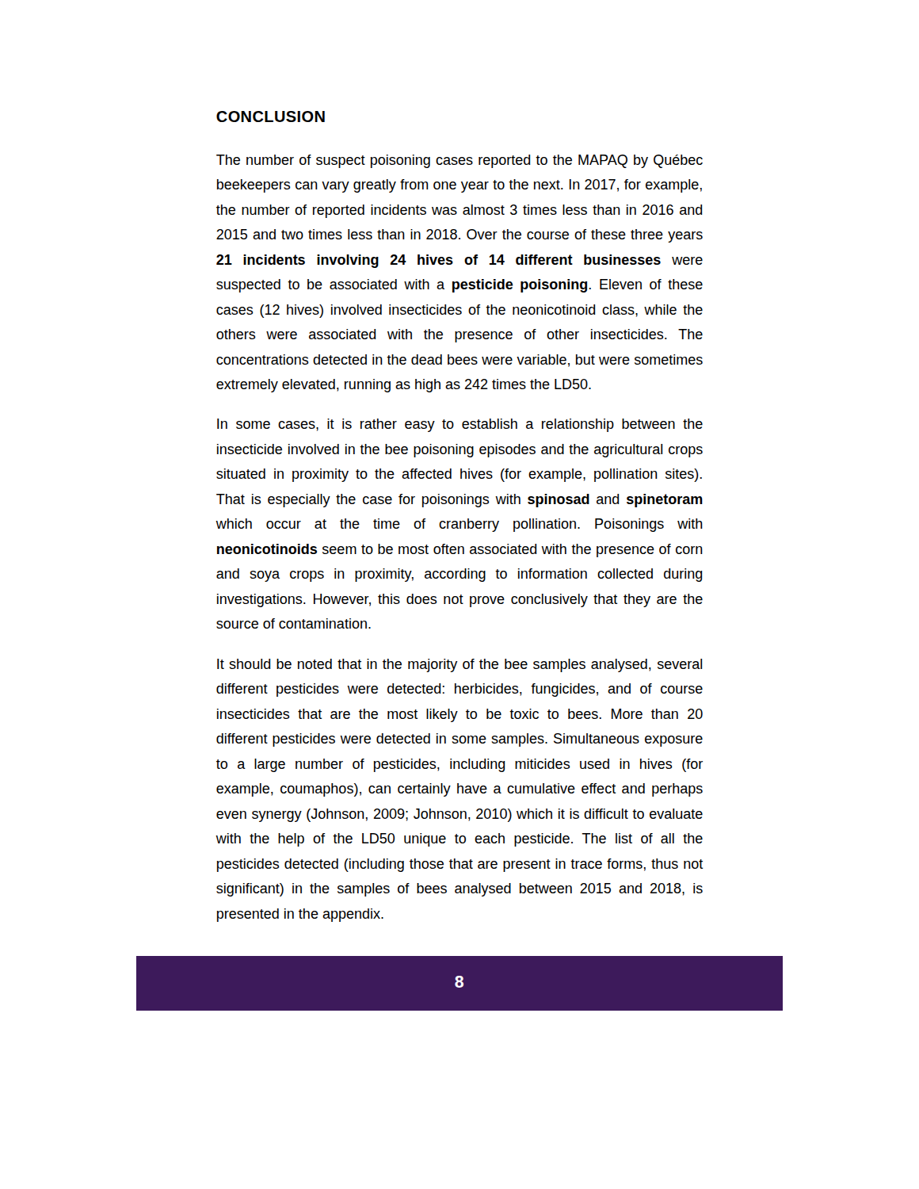CONCLUSION
The number of suspect poisoning cases reported to the MAPAQ by Québec beekeepers can vary greatly from one year to the next. In 2017, for example, the number of reported incidents was almost 3 times less than in 2016 and 2015 and two times less than in 2018. Over the course of these three years 21 incidents involving 24 hives of 14 different businesses were suspected to be associated with a pesticide poisoning. Eleven of these cases (12 hives) involved insecticides of the neonicotinoid class, while the others were associated with the presence of other insecticides. The concentrations detected in the dead bees were variable, but were sometimes extremely elevated, running as high as 242 times the LD50.
In some cases, it is rather easy to establish a relationship between the insecticide involved in the bee poisoning episodes and the agricultural crops situated in proximity to the affected hives (for example, pollination sites). That is especially the case for poisonings with spinosad and spinetoram which occur at the time of cranberry pollination. Poisonings with neonicotinoids seem to be most often associated with the presence of corn and soya crops in proximity, according to information collected during investigations. However, this does not prove conclusively that they are the source of contamination.
It should be noted that in the majority of the bee samples analysed, several different pesticides were detected: herbicides, fungicides, and of course insecticides that are the most likely to be toxic to bees. More than 20 different pesticides were detected in some samples. Simultaneous exposure to a large number of pesticides, including miticides used in hives (for example, coumaphos), can certainly have a cumulative effect and perhaps even synergy (Johnson, 2009; Johnson, 2010) which it is difficult to evaluate with the help of the LD50 unique to each pesticide. The list of all the pesticides detected (including those that are present in trace forms, thus not significant) in the samples of bees analysed between 2015 and 2018, is presented in the appendix.
8